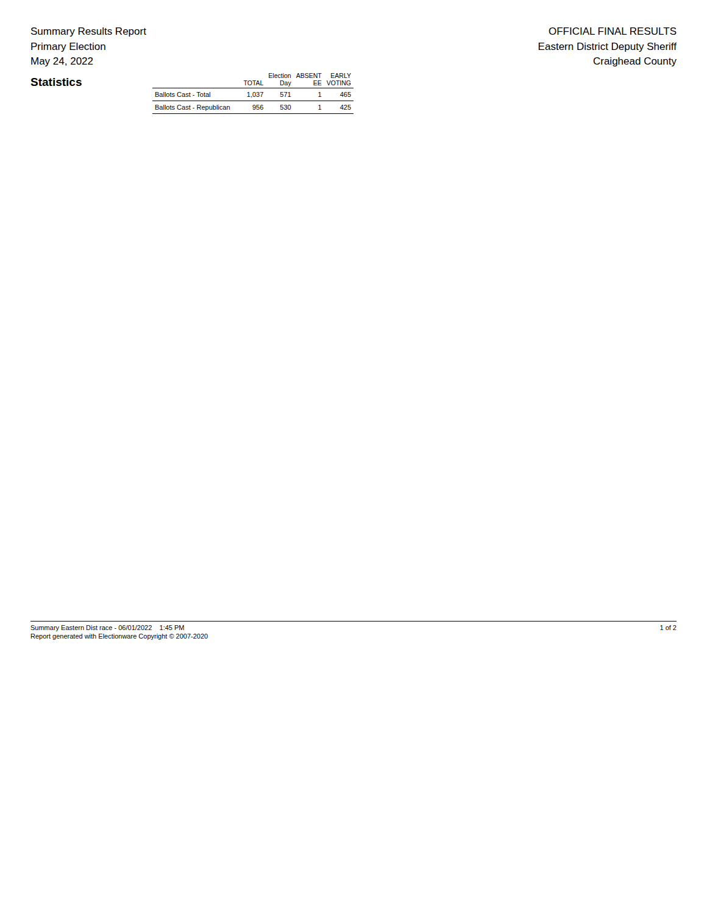Summary Results Report
Primary Election
May 24, 2022
OFFICIAL FINAL RESULTS
Eastern District Deputy Sheriff
Craighead County
Statistics
| | TOTAL | Election Day | ABSENT EE | EARLY VOTING |
| --- | --- | --- | --- | --- |
| Ballots Cast - Total | 1,037 | 571 | 1 | 465 |
| Ballots Cast - Republican | 956 | 530 | 1 | 425 |
Summary Eastern Dist race - 06/01/2022 1:45 PM 1 of 2
Report generated with Electionware Copyright © 2007-2020